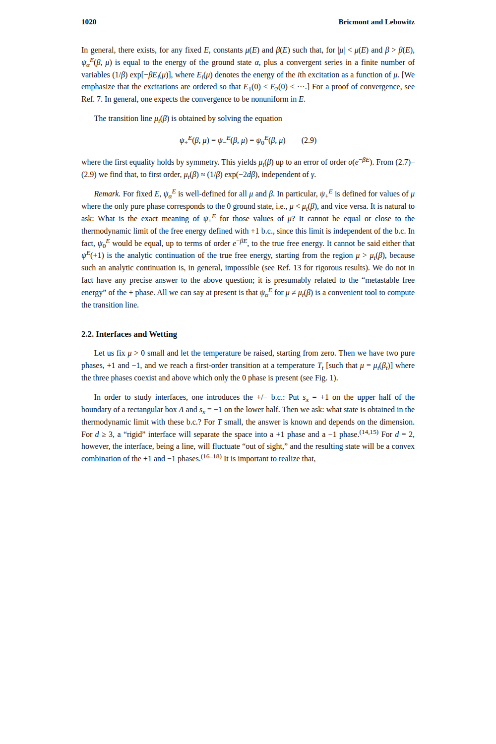1020 Bricmont and Lebowitz
In general, there exists, for any fixed E, constants μ(E) and β(E) such that, for |μ| < μ(E) and β > β(E), ψαE(β, μ) is equal to the energy of the ground state α, plus a convergent series in a finite number of variables (1/β) exp[−βEi(μ)], where Ei(μ) denotes the energy of the ith excitation as a function of μ. [We emphasize that the excitations are ordered so that E1(0) < E2(0) < ···.] For a proof of convergence, see Ref. 7. In general, one expects the convergence to be nonuniform in E.
The transition line μt(β) is obtained by solving the equation
ψ+E(β, μ) = ψ−E(β, μ) = ψ0E(β, μ) (2.9)
where the first equality holds by symmetry. This yields μt(β) up to an error of order o(e−βE). From (2.7)–(2.9) we find that, to first order, μt(β) ≈ (1/β) exp(−2dβ), independent of γ.
Remark. For fixed E, ψαE is well-defined for all μ and β. In particular, ψ+E is defined for values of μ where the only pure phase corresponds to the 0 ground state, i.e., μ < μt(β), and vice versa. It is natural to ask: What is the exact meaning of ψ+E for those values of μ? It cannot be equal or close to the thermodynamic limit of the free energy defined with +1 b.c., since this limit is independent of the b.c. In fact, ψ0E would be equal, up to terms of order e−βE, to the true free energy. It cannot be said either that ψE(+1) is the analytic continuation of the true free energy, starting from the region μ > μt(β), because such an analytic continuation is, in general, impossible (see Ref. 13 for rigorous results). We do not in fact have any precise answer to the above question; it is presumably related to the “metastable free energy” of the + phase. All we can say at present is that ψαE for μ ≠ μt(β) is a convenient tool to compute the transition line.
2.2. Interfaces and Wetting
Let us fix μ > 0 small and let the temperature be raised, starting from zero. Then we have two pure phases, +1 and −1, and we reach a first-order transition at a temperature Tt [such that μ = μt(βt)] where the three phases coexist and above which only the 0 phase is present (see Fig. 1).
In order to study interfaces, one introduces the +/− b.c.: Put sx = +1 on the upper half of the boundary of a rectangular box Λ and sx = −1 on the lower half. Then we ask: what state is obtained in the thermodynamic limit with these b.c.? For T small, the answer is known and depends on the dimension. For d ≥ 3, a “rigid” interface will separate the space into a +1 phase and a −1 phase.(14,15) For d = 2, however, the interface, being a line, will fluctuate “out of sight,” and the resulting state will be a convex combination of the +1 and −1 phases.(16–18) It is important to realize that,